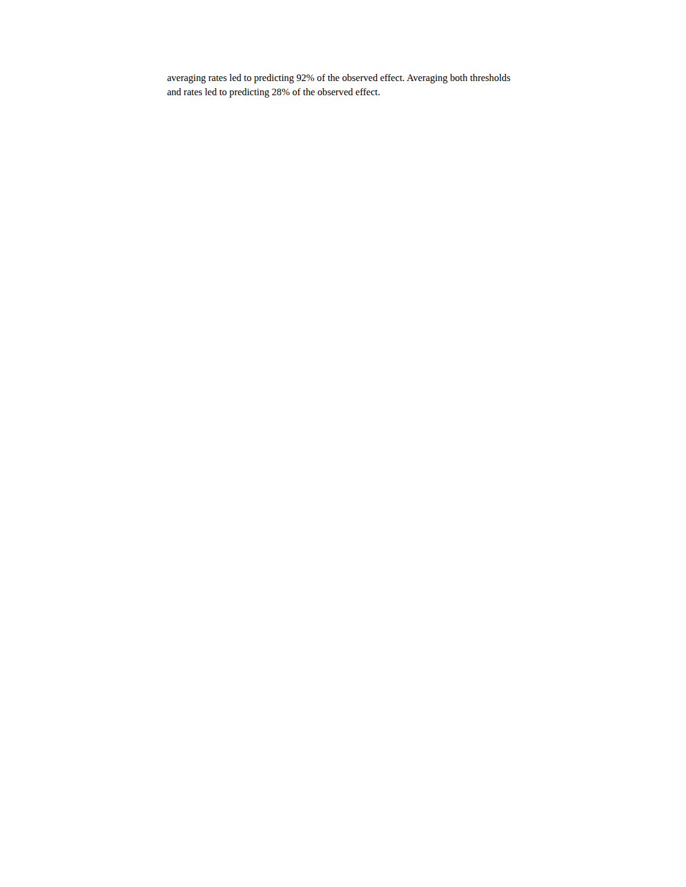averaging rates led to predicting 92% of the observed effect. Averaging both thresholds and rates led to predicting 28% of the observed effect.